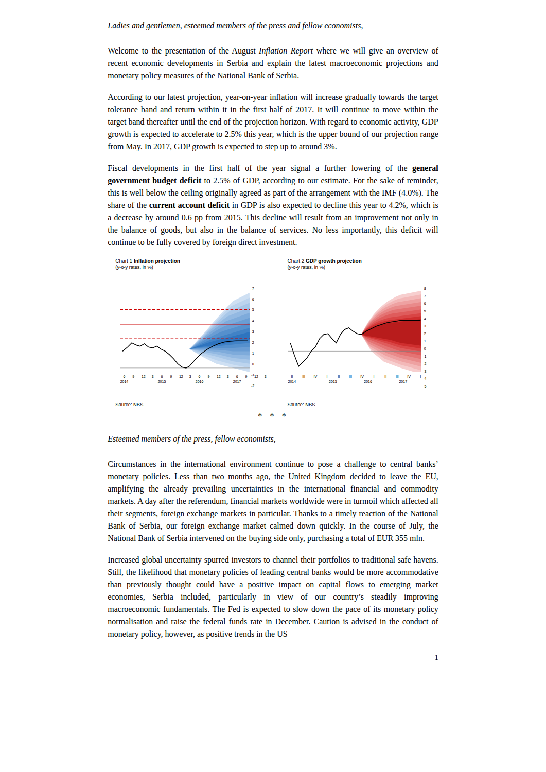Ladies and gentlemen, esteemed members of the press and fellow economists,
Welcome to the presentation of the August Inflation Report where we will give an overview of recent economic developments in Serbia and explain the latest macroeconomic projections and monetary policy measures of the National Bank of Serbia.
According to our latest projection, year-on-year inflation will increase gradually towards the target tolerance band and return within it in the first half of 2017. It will continue to move within the target band thereafter until the end of the projection horizon. With regard to economic activity, GDP growth is expected to accelerate to 2.5% this year, which is the upper bound of our projection range from May. In 2017, GDP growth is expected to step up to around 3%.
Fiscal developments in the first half of the year signal a further lowering of the general government budget deficit to 2.5% of GDP, according to our estimate. For the sake of reminder, this is well below the ceiling originally agreed as part of the arrangement with the IMF (4.0%). The share of the current account deficit in GDP is also expected to decline this year to 4.2%, which is a decrease by around 0.6 pp from 2015. This decline will result from an improvement not only in the balance of goods, but also in the balance of services. No less importantly, this deficit will continue to be fully covered by foreign direct investment.
Chart 1 Inflation projection
(y-o-y rates, in %)
7 6 5 4 3 2 1 0 -1 -2 6 9 12 3 6 9 12 3 6 9 12 3 6 9 12 3 2014 2015 2016 2017
Source: NBS.
Chart 2 GDP growth projection
(y-o-y rates, in %)
8 7 6 5 4 3 2 1 0 -1 -2 -3 -4 -5 II III IV I II III IV I II III IV I 2014 2015 2016 2017
Source: NBS.
* * *
Esteemed members of the press, fellow economists,
Circumstances in the international environment continue to pose a challenge to central banks’ monetary policies. Less than two months ago, the United Kingdom decided to leave the EU, amplifying the already prevailing uncertainties in the international financial and commodity markets. A day after the referendum, financial markets worldwide were in turmoil which affected all their segments, foreign exchange markets in particular. Thanks to a timely reaction of the National Bank of Serbia, our foreign exchange market calmed down quickly. In the course of July, the National Bank of Serbia intervened on the buying side only, purchasing a total of EUR 355 mln.
Increased global uncertainty spurred investors to channel their portfolios to traditional safe havens. Still, the likelihood that monetary policies of leading central banks would be more accommodative than previously thought could have a positive impact on capital flows to emerging market economies, Serbia included, particularly in view of our country’s steadily improving macroeconomic fundamentals. The Fed is expected to slow down the pace of its monetary policy normalisation and raise the federal funds rate in December. Caution is advised in the conduct of monetary policy, however, as positive trends in the US
1